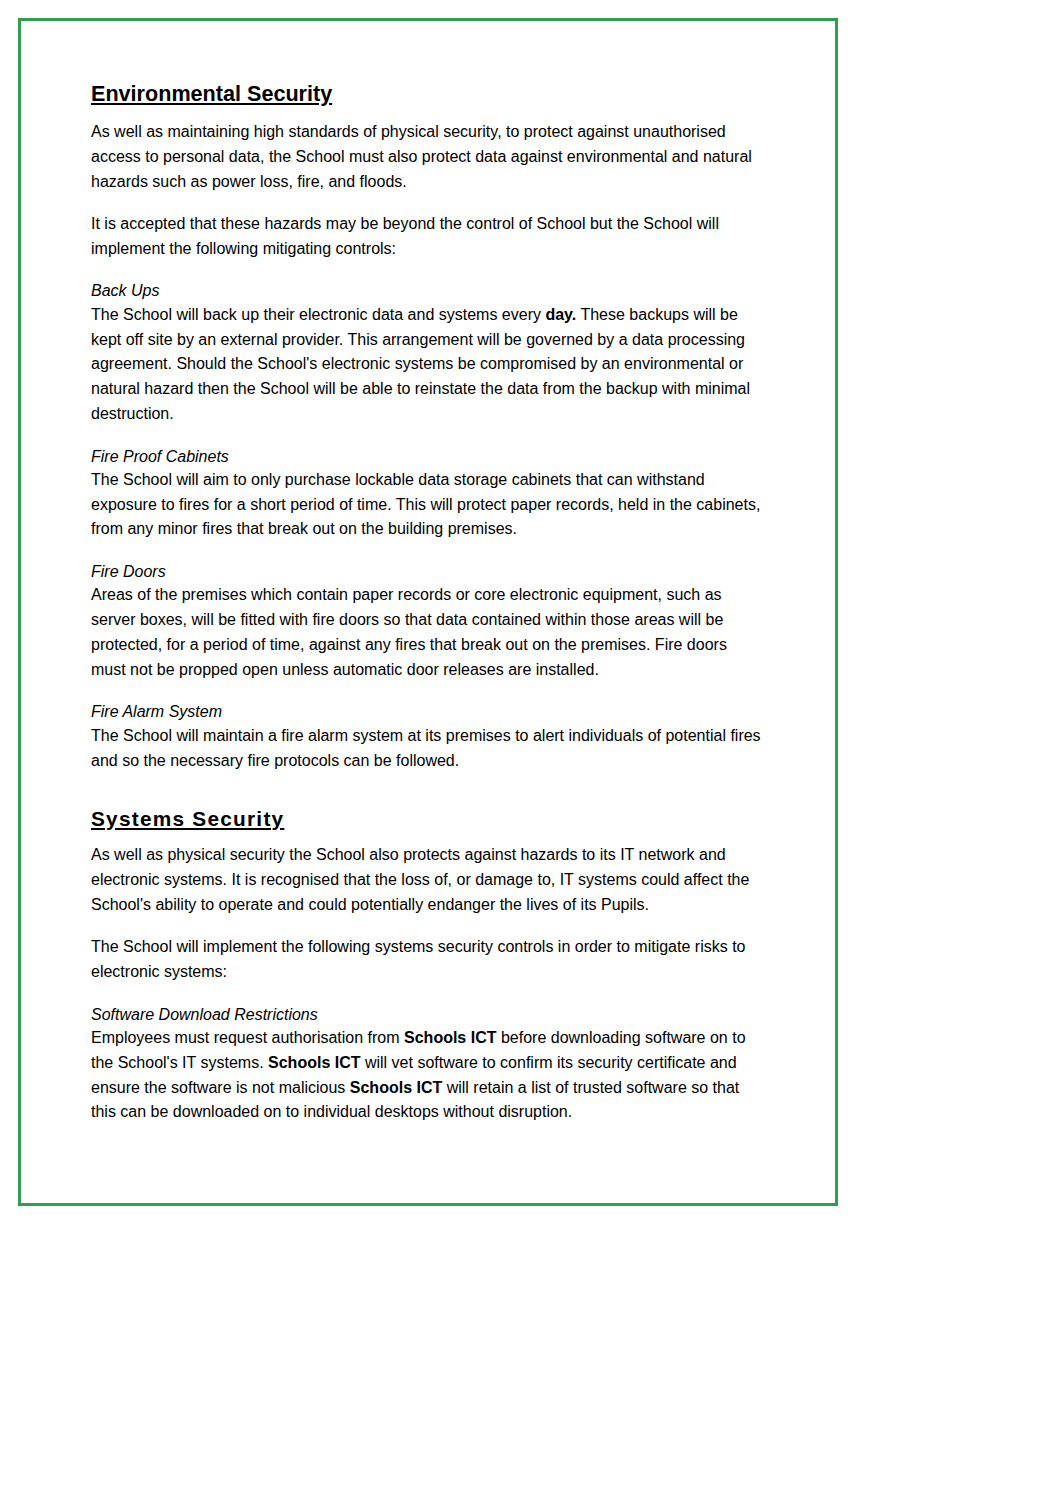Environmental Security
As well as maintaining high standards of physical security, to protect against unauthorised access to personal data, the School must also protect data against environmental and natural hazards such as power loss, fire, and floods.
It is accepted that these hazards may be beyond the control of School but the School will implement the following mitigating controls:
Back Ups
The School will back up their electronic data and systems every day. These backups will be kept off site by an external provider. This arrangement will be governed by a data processing agreement. Should the School's electronic systems be compromised by an environmental or natural hazard then the School will be able to reinstate the data from the backup with minimal destruction.
Fire Proof Cabinets
The School will aim to only purchase lockable data storage cabinets that can withstand exposure to fires for a short period of time. This will protect paper records, held in the cabinets, from any minor fires that break out on the building premises.
Fire Doors
Areas of the premises which contain paper records or core electronic equipment, such as server boxes, will be fitted with fire doors so that data contained within those areas will be protected, for a period of time, against any fires that break out on the premises. Fire doors must not be propped open unless automatic door releases are installed.
Fire Alarm System
The School will maintain a fire alarm system at its premises to alert individuals of potential fires and so the necessary fire protocols can be followed.
Systems Security
As well as physical security the School also protects against hazards to its IT network and electronic systems. It is recognised that the loss of, or damage to, IT systems could affect the School's ability to operate and could potentially endanger the lives of its Pupils.
The School will implement the following systems security controls in order to mitigate risks to electronic systems:
Software Download Restrictions
Employees must request authorisation from Schools ICT before downloading software on to the School's IT systems. Schools ICT will vet software to confirm its security certificate and ensure the software is not malicious Schools ICT will retain a list of trusted software so that this can be downloaded on to individual desktops without disruption.